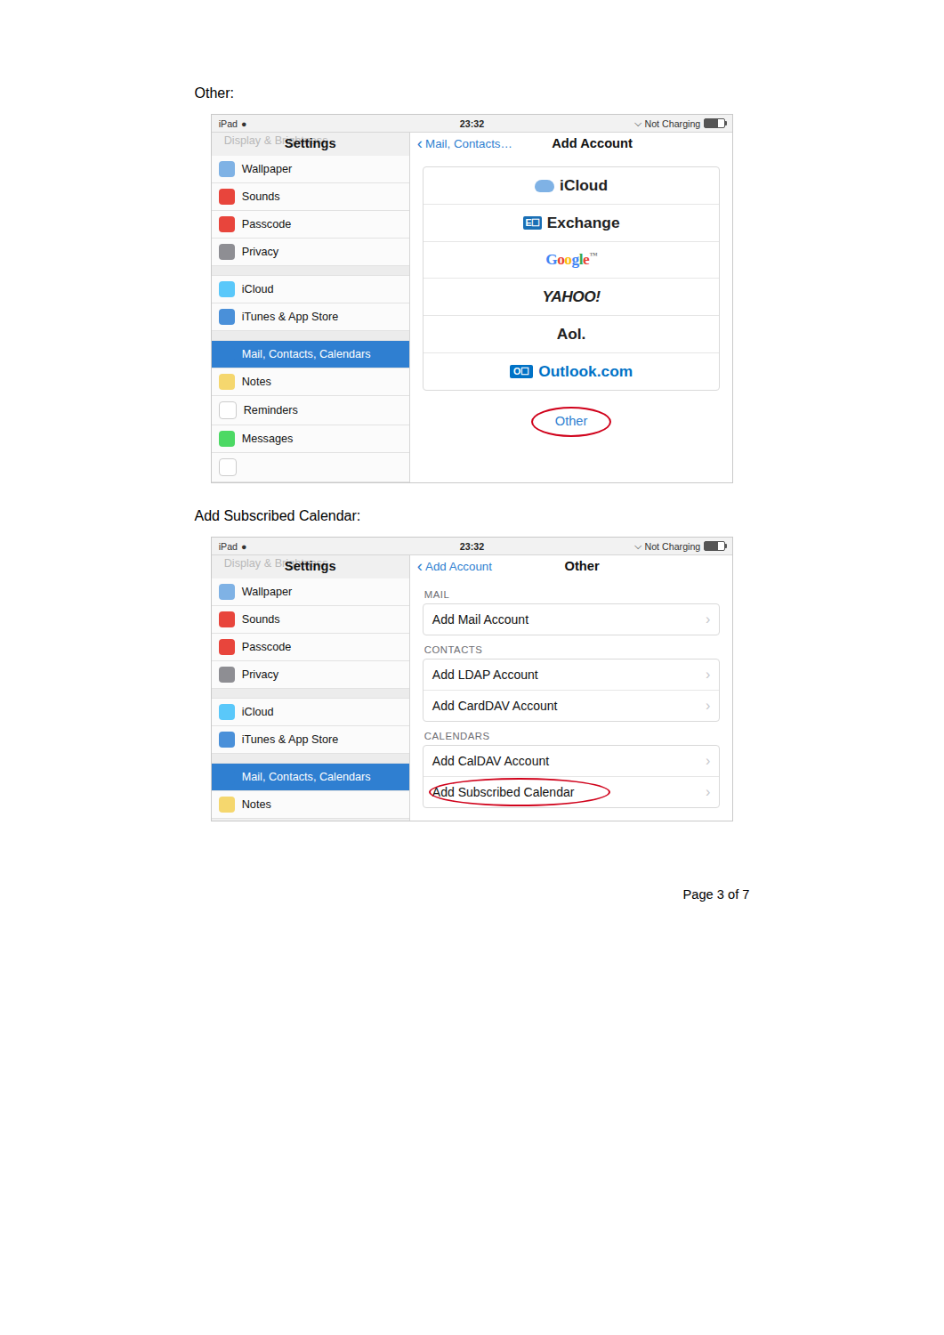Other:
iPad●
23:32
⌵Not Charging
Display & Brightness
Settings
Wallpaper
Sounds
Passcode
Privacy
iCloud
iTunes & App Store
Mail, Contacts, Calendars
Notes
Reminders
Messages
Mail, Contacts… Add Account
iCloud
E☐Exchange
Google™
YAHOO!
Aol.
O☐Outlook.com
Other
Add Subscribed Calendar:
iPad●
23:32
⌵Not Charging
Display & Brightness
Settings
Wallpaper
Sounds
Passcode
Privacy
iCloud
iTunes & App Store
Mail, Contacts, Calendars
Notes
Add Account Other
MAIL
Add Mail Account›
CONTACTS
Add LDAP Account›
Add CardDAV Account›
CALENDARS
Add CalDAV Account›
Add Subscribed Calendar›
Page 3 of 7